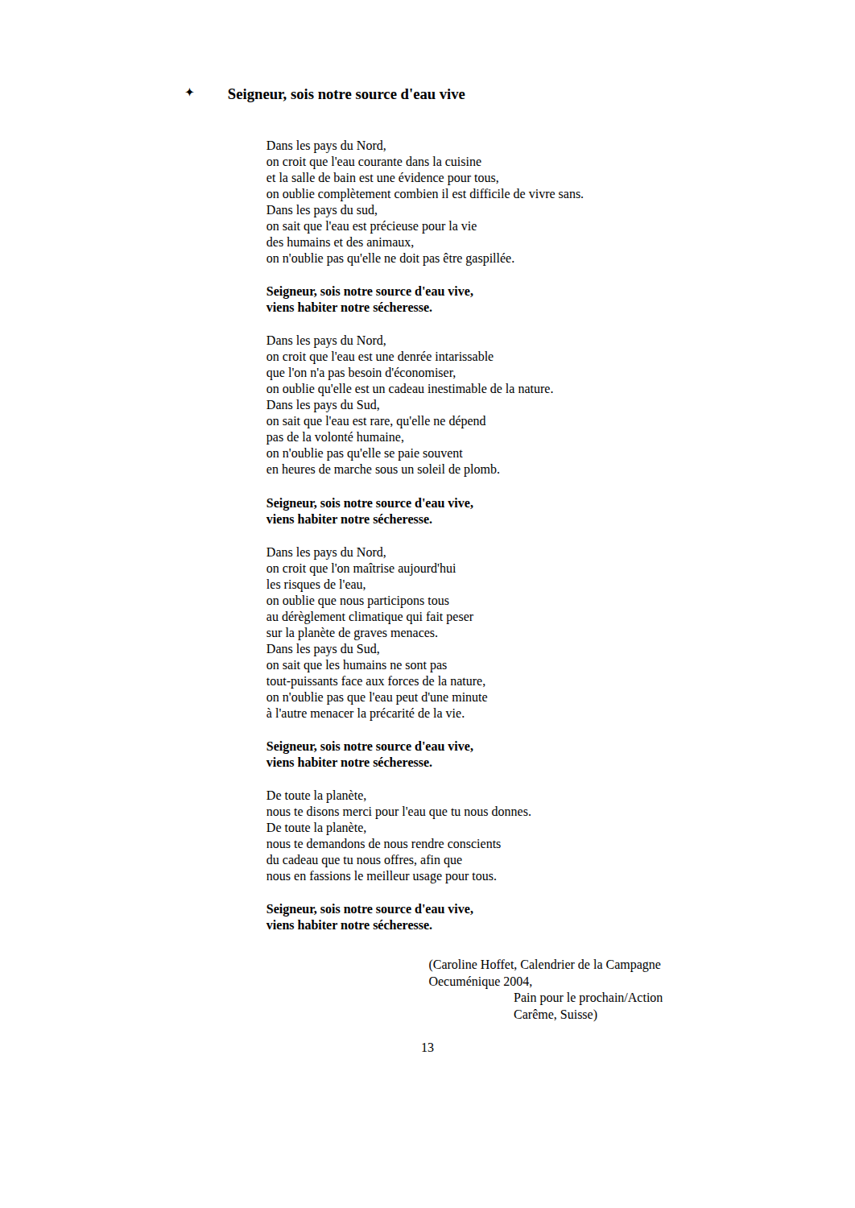✦Seigneur, sois notre source d'eau vive
Dans les pays du Nord,
on croit que l'eau courante dans la cuisine
et la salle de bain est une évidence pour tous,
on oublie complètement combien il est difficile de vivre sans.
Dans les pays du sud,
on sait que l'eau est précieuse pour la vie
des humains et des animaux,
on n'oublie pas qu'elle ne doit pas être gaspillée.
Seigneur, sois notre source d'eau vive,
viens habiter notre sécheresse.
Dans les pays du Nord,
on croit que l'eau est une denrée intarissable
que l'on n'a pas besoin d'économiser,
on oublie qu'elle est un cadeau inestimable de la nature.
Dans les pays du Sud,
on sait que l'eau est rare, qu'elle ne dépend
pas de la volonté humaine,
on n'oublie pas qu'elle se paie souvent
en heures de marche sous un soleil de plomb.
Seigneur, sois notre source d'eau vive,
viens habiter notre sécheresse.
Dans les pays du Nord,
on croit que l'on maîtrise aujourd'hui
les risques de l'eau,
on oublie que nous participons tous
au dérèglement climatique qui fait peser
sur la planète de graves menaces.
Dans les pays du Sud,
on sait que les humains ne sont pas
tout-puissants face aux forces de la nature,
on n'oublie pas que l'eau peut d'une minute
à l'autre menacer la précarité de la vie.
Seigneur, sois notre source d'eau vive,
viens habiter notre sécheresse.
De toute la planète,
nous te disons merci pour l'eau que tu nous donnes.
De toute la planète,
nous te demandons de nous rendre conscients
du cadeau que tu nous offres, afin que
nous en fassions le meilleur usage pour tous.
Seigneur, sois notre source d'eau vive,
viens habiter notre sécheresse.
(Caroline Hoffet, Calendrier de la Campagne Oecuménique 2004,
Pain pour le prochain/Action Carême, Suisse)
13